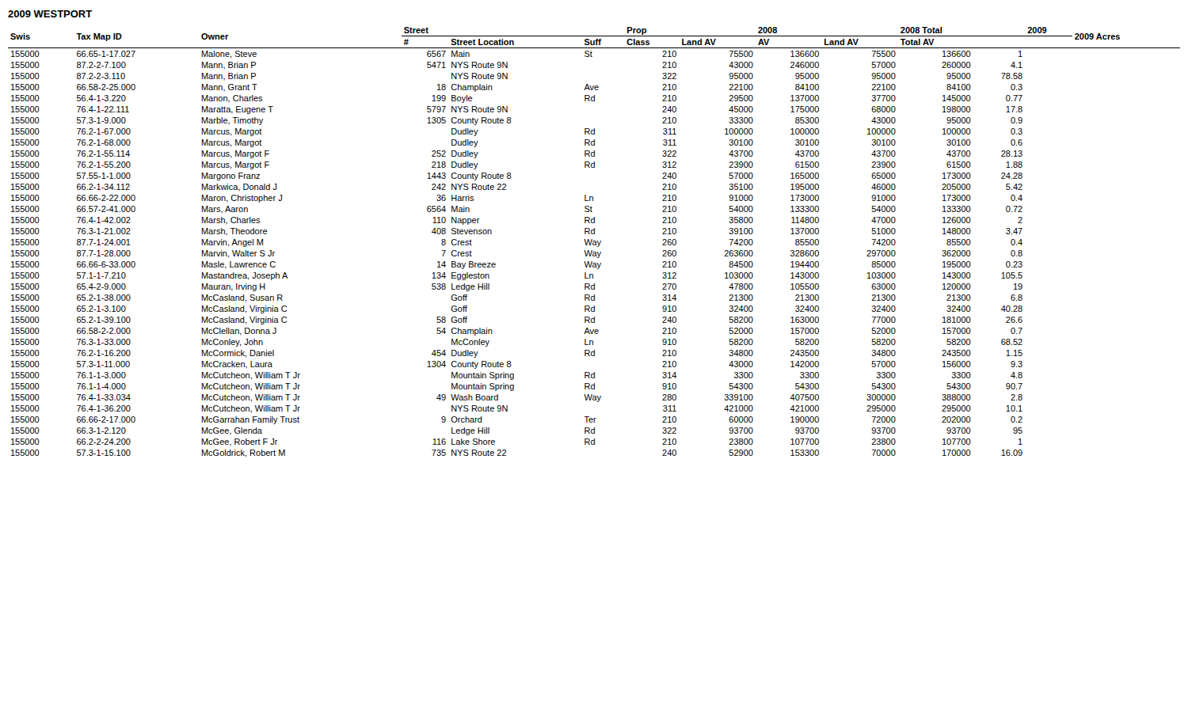2009 WESTPORT
| Swis | Tax Map ID | Owner | Street | Prop | 2008 | 2008 Total | 2009 | 2009 Acres |
| --- | --- | --- | --- | --- | --- | --- | --- | --- |
| # | Street Location | Suff | Class | Land AV | AV | Land AV | Total AV | | | | |
| 155000 | 66.65-1-17.027 | Malone, Steve | 6567 | Main | St | 210 | 75500 | 136600 | 75500 | 136600 | 1 | | |
| 155000 | 87.2-2-7.100 | Mann, Brian P | 5471 | NYS Route 9N | | 210 | 43000 | 246000 | 57000 | 260000 | 4.1 | | |
| 155000 | 87.2-2-3.110 | Mann, Brian P | | NYS Route 9N | | 322 | 95000 | 95000 | 95000 | 95000 | 78.58 | | |
| 155000 | 66.58-2-25.000 | Mann, Grant T | 18 | Champlain | Ave | 210 | 22100 | 84100 | 22100 | 84100 | 0.3 | | |
| 155000 | 56.4-1-3.220 | Manon, Charles | 199 | Boyle | Rd | 210 | 29500 | 137000 | 37700 | 145000 | 0.77 | | |
| 155000 | 76.4-1-22.111 | Maratta, Eugene T | 5797 | NYS Route 9N | | 240 | 45000 | 175000 | 68000 | 198000 | 17.8 | | |
| 155000 | 57.3-1-9.000 | Marble, Timothy | 1305 | County Route 8 | | 210 | 33300 | 85300 | 43000 | 95000 | 0.9 | | |
| 155000 | 76.2-1-67.000 | Marcus, Margot | | Dudley | Rd | 311 | 100000 | 100000 | 100000 | 100000 | 0.3 | | |
| 155000 | 76.2-1-68.000 | Marcus, Margot | | Dudley | Rd | 311 | 30100 | 30100 | 30100 | 30100 | 0.6 | | |
| 155000 | 76.2-1-55.114 | Marcus, Margot F | 252 | Dudley | Rd | 322 | 43700 | 43700 | 43700 | 43700 | 28.13 | | |
| 155000 | 76.2-1-55.200 | Marcus, Margot F | 218 | Dudley | Rd | 312 | 23900 | 61500 | 23900 | 61500 | 1.88 | | |
| 155000 | 57.55-1-1.000 | Margono Franz | 1443 | County Route 8 | | 240 | 57000 | 165000 | 65000 | 173000 | 24.28 | | |
| 155000 | 66.2-1-34.112 | Markwica, Donald J | 242 | NYS Route 22 | | 210 | 35100 | 195000 | 46000 | 205000 | 5.42 | | |
| 155000 | 66.66-2-22.000 | Maron, Christopher J | 36 | Harris | Ln | 210 | 91000 | 173000 | 91000 | 173000 | 0.4 | | |
| 155000 | 66.57-2-41.000 | Mars, Aaron | 6564 | Main | St | 210 | 54000 | 133300 | 54000 | 133300 | 0.72 | | |
| 155000 | 76.4-1-42.002 | Marsh, Charles | 110 | Napper | Rd | 210 | 35800 | 114800 | 47000 | 126000 | 2 | | |
| 155000 | 76.3-1-21.002 | Marsh, Theodore | 408 | Stevenson | Rd | 210 | 39100 | 137000 | 51000 | 148000 | 3.47 | | |
| 155000 | 87.7-1-24.001 | Marvin, Angel M | 8 | Crest | Way | 260 | 74200 | 85500 | 74200 | 85500 | 0.4 | | |
| 155000 | 87.7-1-28.000 | Marvin, Walter S Jr | 7 | Crest | Way | 260 | 263600 | 328600 | 297000 | 362000 | 0.8 | | |
| 155000 | 66.66-6-33.000 | Masle, Lawrence C | 14 | Bay Breeze | Way | 210 | 84500 | 194400 | 85000 | 195000 | 0.23 | | |
| 155000 | 57.1-1-7.210 | Mastandrea, Joseph A | 134 | Eggleston | Ln | 312 | 103000 | 143000 | 103000 | 143000 | 105.5 | | |
| 155000 | 65.4-2-9.000 | Mauran, Irving H | 538 | Ledge Hill | Rd | 270 | 47800 | 105500 | 63000 | 120000 | 19 | | |
| 155000 | 65.2-1-38.000 | McCasland, Susan R | | Goff | Rd | 314 | 21300 | 21300 | 21300 | 21300 | 6.8 | | |
| 155000 | 65.2-1-3.100 | McCasland, Virginia C | | Goff | Rd | 910 | 32400 | 32400 | 32400 | 32400 | 40.28 | | |
| 155000 | 65.2-1-39.100 | McCasland, Virginia C | 58 | Goff | Rd | 240 | 58200 | 163000 | 77000 | 181000 | 26.6 | | |
| 155000 | 66.58-2-2.000 | McClellan, Donna J | 54 | Champlain | Ave | 210 | 52000 | 157000 | 52000 | 157000 | 0.7 | | |
| 155000 | 76.3-1-33.000 | McConley, John | | McConley | Ln | 910 | 58200 | 58200 | 58200 | 58200 | 68.52 | | |
| 155000 | 76.2-1-16.200 | McCormick, Daniel | 454 | Dudley | Rd | 210 | 34800 | 243500 | 34800 | 243500 | 1.15 | | |
| 155000 | 57.3-1-11.000 | McCracken, Laura | 1304 | County Route 8 | | 210 | 43000 | 142000 | 57000 | 156000 | 9.3 | | |
| 155000 | 76.1-1-3.000 | McCutcheon, William T Jr | | Mountain Spring | Rd | 314 | 3300 | 3300 | 3300 | 3300 | 4.8 | | |
| 155000 | 76.1-1-4.000 | McCutcheon, William T Jr | | Mountain Spring | Rd | 910 | 54300 | 54300 | 54300 | 54300 | 90.7 | | |
| 155000 | 76.4-1-33.034 | McCutcheon, William T Jr | 49 | Wash Board | Way | 280 | 339100 | 407500 | 300000 | 388000 | 2.8 | | |
| 155000 | 76.4-1-36.200 | McCutcheon, William T Jr | | NYS Route 9N | | 311 | 421000 | 421000 | 295000 | 295000 | 10.1 | | |
| 155000 | 66.66-2-17.000 | McGarrahan Family Trust | 9 | Orchard | Ter | 210 | 60000 | 190000 | 72000 | 202000 | 0.2 | | |
| 155000 | 66.3-1-2.120 | McGee, Glenda | | Ledge Hill | Rd | 322 | 93700 | 93700 | 93700 | 93700 | 95 | | |
| 155000 | 66.2-2-24.200 | McGee, Robert F Jr | 116 | Lake Shore | Rd | 210 | 23800 | 107700 | 23800 | 107700 | 1 | | |
| 155000 | 57.3-1-15.100 | McGoldrick, Robert M | 735 | NYS Route 22 | | 240 | 52900 | 153300 | 70000 | 170000 | 16.09 | | |